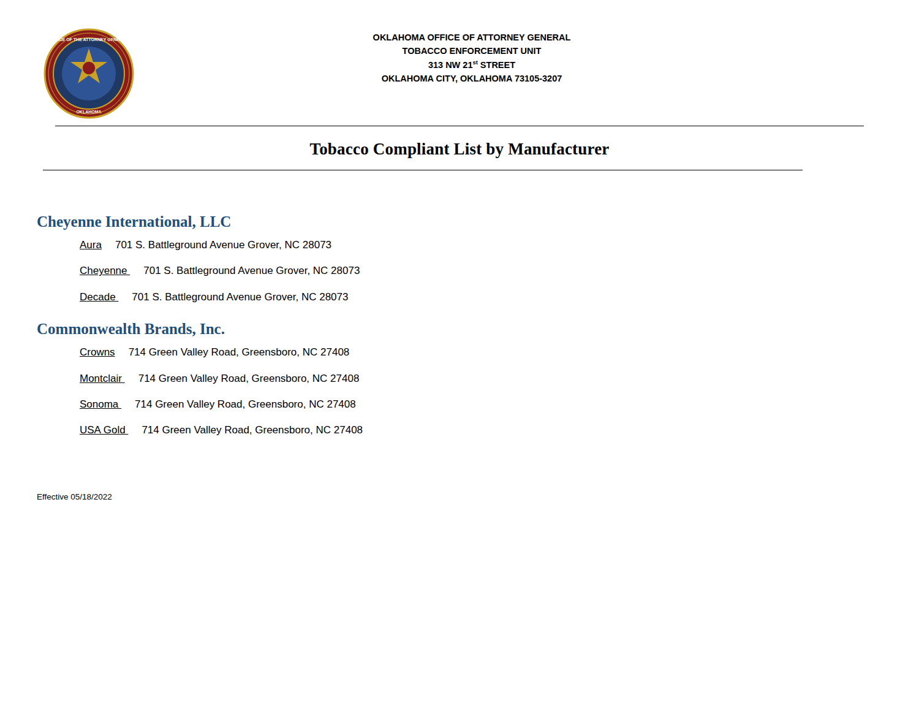OFFICE OF THE ATTORNEY GENERAL OKLAHOMA
OKLAHOMA OFFICE OF ATTORNEY GENERAL
TOBACCO ENFORCEMENT UNIT
313 NW 21st STREET
OKLAHOMA CITY, OKLAHOMA 73105-3207
Tobacco Compliant List by Manufacturer
Cheyenne International, LLC
Aura 701 S. Battleground Avenue Grover, NC 28073
Cheyenne 701 S. Battleground Avenue Grover, NC 28073
Decade 701 S. Battleground Avenue Grover, NC 28073
Commonwealth Brands, Inc.
Crowns 714 Green Valley Road, Greensboro, NC 27408
Montclair 714 Green Valley Road, Greensboro, NC 27408
Sonoma 714 Green Valley Road, Greensboro, NC 27408
USA Gold 714 Green Valley Road, Greensboro, NC 27408
Effective 05/18/2022